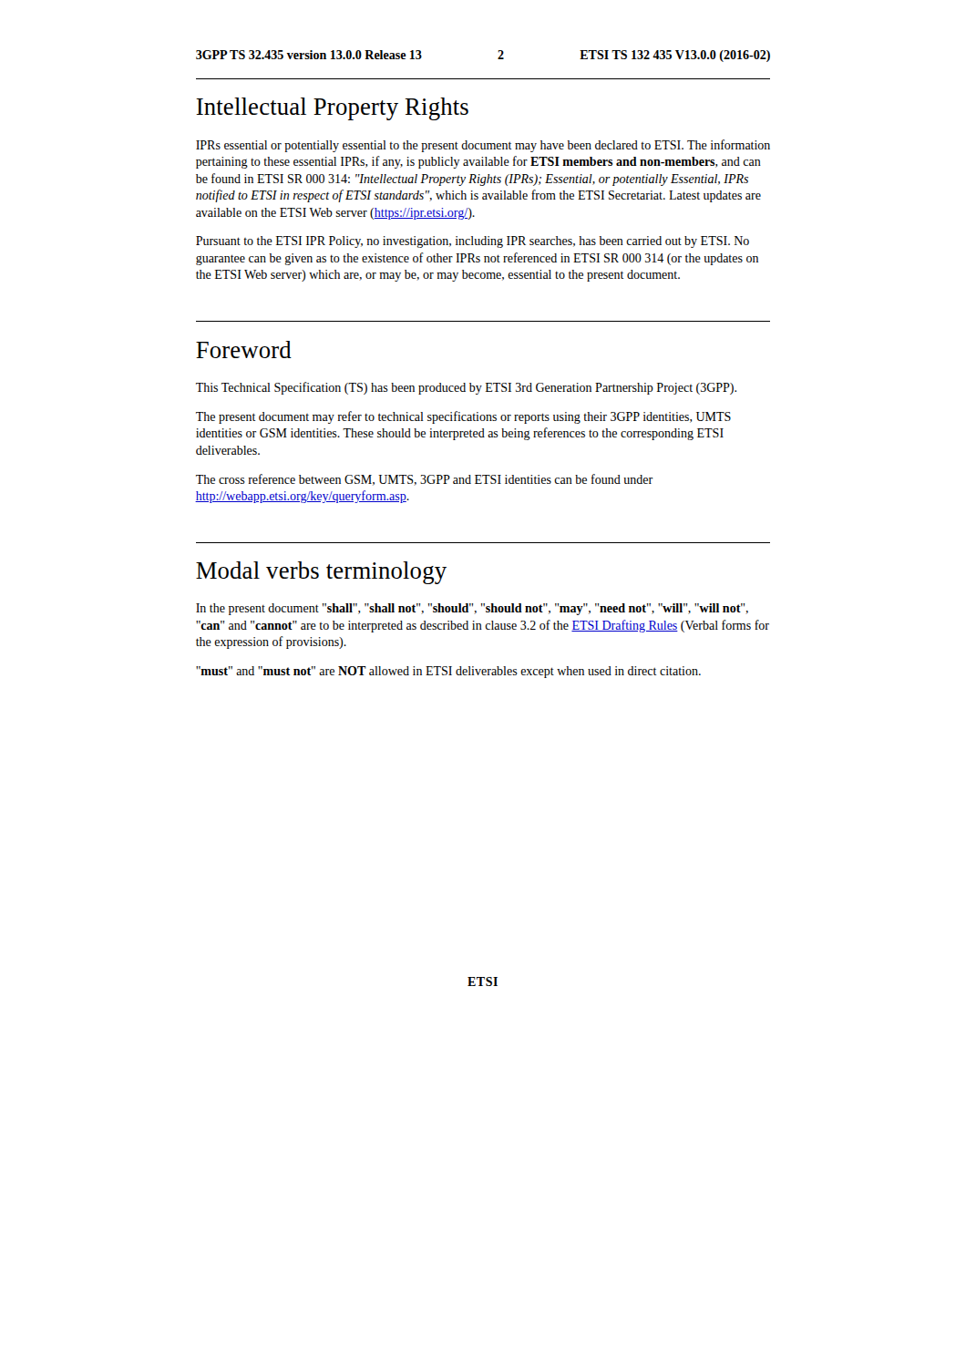3GPP TS 32.435 version 13.0.0 Release 13
2
ETSI TS 132 435 V13.0.0 (2016-02)
Intellectual Property Rights
IPRs essential or potentially essential to the present document may have been declared to ETSI. The information pertaining to these essential IPRs, if any, is publicly available for ETSI members and non-members, and can be found in ETSI SR 000 314: "Intellectual Property Rights (IPRs); Essential, or potentially Essential, IPRs notified to ETSI in respect of ETSI standards", which is available from the ETSI Secretariat. Latest updates are available on the ETSI Web server (https://ipr.etsi.org/).
Pursuant to the ETSI IPR Policy, no investigation, including IPR searches, has been carried out by ETSI. No guarantee can be given as to the existence of other IPRs not referenced in ETSI SR 000 314 (or the updates on the ETSI Web server) which are, or may be, or may become, essential to the present document.
Foreword
This Technical Specification (TS) has been produced by ETSI 3rd Generation Partnership Project (3GPP).
The present document may refer to technical specifications or reports using their 3GPP identities, UMTS identities or GSM identities. These should be interpreted as being references to the corresponding ETSI deliverables.
The cross reference between GSM, UMTS, 3GPP and ETSI identities can be found under http://webapp.etsi.org/key/queryform.asp.
Modal verbs terminology
In the present document "shall", "shall not", "should", "should not", "may", "need not", "will", "will not", "can" and "cannot" are to be interpreted as described in clause 3.2 of the ETSI Drafting Rules (Verbal forms for the expression of provisions).
"must" and "must not" are NOT allowed in ETSI deliverables except when used in direct citation.
ETSI